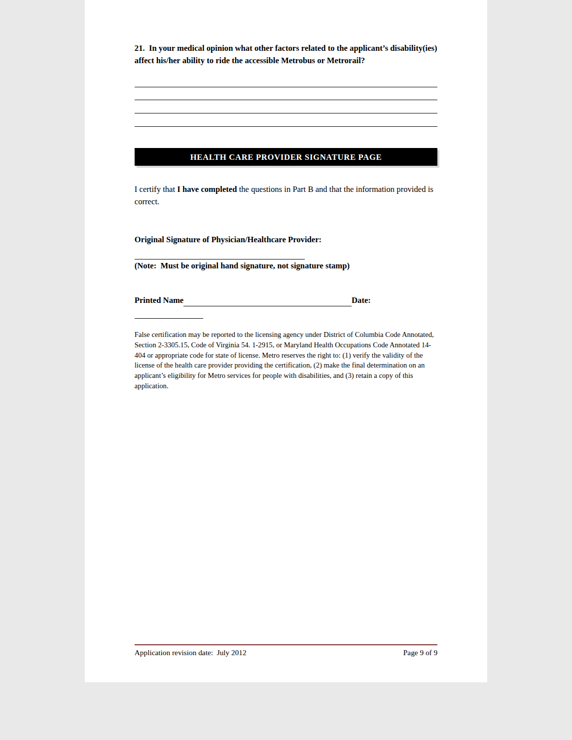21. In your medical opinion what other factors related to the applicant’s disability(ies) affect his/her ability to ride the accessible Metrobus or Metrorail?
HEALTH CARE PROVIDER SIGNATURE PAGE
I certify that I have completed the questions in Part B and that the information provided is correct.
Original Signature of Physician/Healthcare Provider:
(Note: Must be original hand signature, not signature stamp)
Printed Name Date:
False certification may be reported to the licensing agency under District of Columbia Code Annotated, Section 2-3305.15, Code of Virginia 54. 1-2915, or Maryland Health Occupations Code Annotated 14-404 or appropriate code for state of license. Metro reserves the right to: (1) verify the validity of the license of the health care provider providing the certification, (2) make the final determination on an applicant’s eligibility for Metro services for people with disabilities, and (3) retain a copy of this application.
Application revision date: July 2012 Page 9 of 9